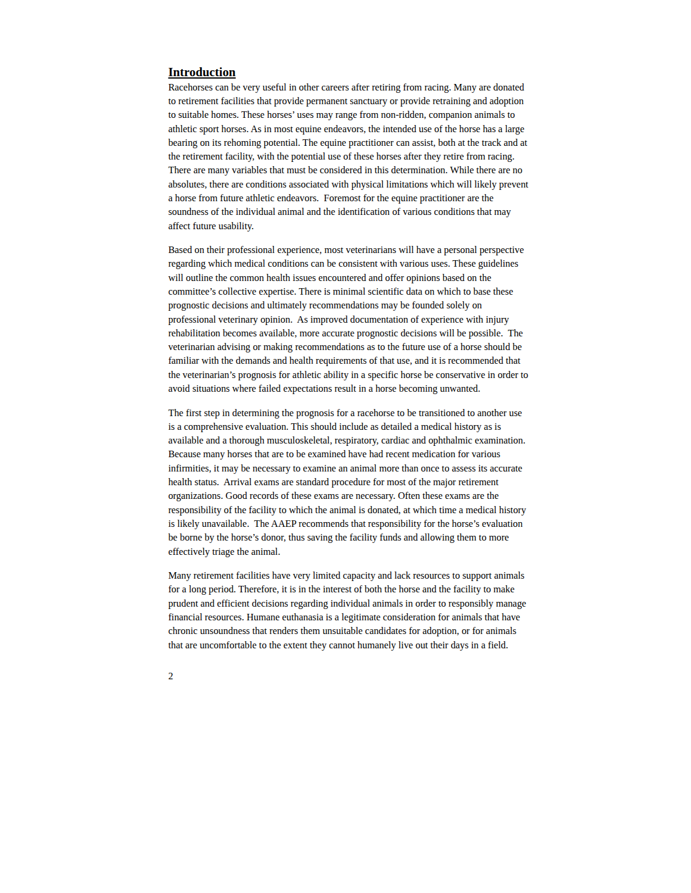Introduction
Racehorses can be very useful in other careers after retiring from racing. Many are donated to retirement facilities that provide permanent sanctuary or provide retraining and adoption to suitable homes. These horses’ uses may range from non-ridden, companion animals to athletic sport horses. As in most equine endeavors, the intended use of the horse has a large bearing on its rehoming potential. The equine practitioner can assist, both at the track and at the retirement facility, with the potential use of these horses after they retire from racing. There are many variables that must be considered in this determination. While there are no absolutes, there are conditions associated with physical limitations which will likely prevent a horse from future athletic endeavors. Foremost for the equine practitioner are the soundness of the individual animal and the identification of various conditions that may affect future usability.
Based on their professional experience, most veterinarians will have a personal perspective regarding which medical conditions can be consistent with various uses. These guidelines will outline the common health issues encountered and offer opinions based on the committee’s collective expertise. There is minimal scientific data on which to base these prognostic decisions and ultimately recommendations may be founded solely on professional veterinary opinion. As improved documentation of experience with injury rehabilitation becomes available, more accurate prognostic decisions will be possible. The veterinarian advising or making recommendations as to the future use of a horse should be familiar with the demands and health requirements of that use, and it is recommended that the veterinarian’s prognosis for athletic ability in a specific horse be conservative in order to avoid situations where failed expectations result in a horse becoming unwanted.
The first step in determining the prognosis for a racehorse to be transitioned to another use is a comprehensive evaluation. This should include as detailed a medical history as is available and a thorough musculoskeletal, respiratory, cardiac and ophthalmic examination. Because many horses that are to be examined have had recent medication for various infirmities, it may be necessary to examine an animal more than once to assess its accurate health status. Arrival exams are standard procedure for most of the major retirement organizations. Good records of these exams are necessary. Often these exams are the responsibility of the facility to which the animal is donated, at which time a medical history is likely unavailable. The AAEP recommends that responsibility for the horse’s evaluation be borne by the horse’s donor, thus saving the facility funds and allowing them to more effectively triage the animal.
Many retirement facilities have very limited capacity and lack resources to support animals for a long period. Therefore, it is in the interest of both the horse and the facility to make prudent and efficient decisions regarding individual animals in order to responsibly manage financial resources. Humane euthanasia is a legitimate consideration for animals that have chronic unsoundness that renders them unsuitable candidates for adoption, or for animals that are uncomfortable to the extent they cannot humanely live out their days in a field.
2